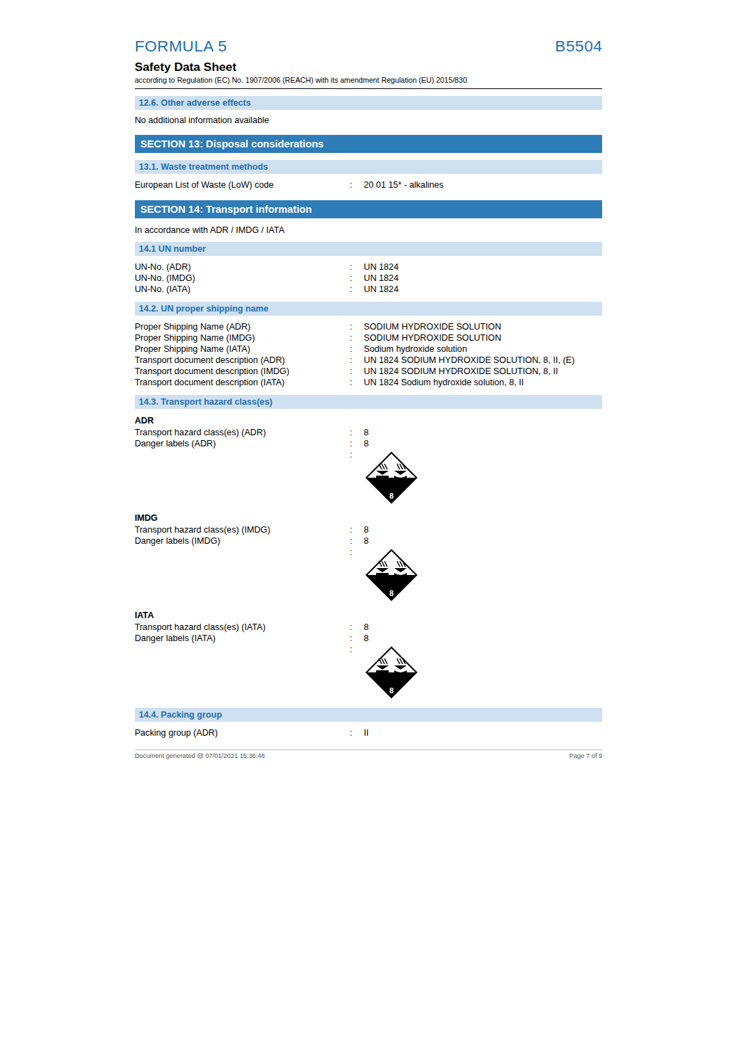FORMULA 5 B5504
Safety Data Sheet
according to Regulation (EC) No. 1907/2006 (REACH) with its amendment Regulation (EU) 2015/830
12.6. Other adverse effects
No additional information available
SECTION 13: Disposal considerations
13.1. Waste treatment methods
| European List of Waste (LoW) code | : | 20 01 15* - alkalines |
SECTION 14: Transport information
In accordance with ADR / IMDG / IATA
14.1 UN number
| UN-No. (ADR) | : | UN 1824 |
| UN-No. (IMDG) | : | UN 1824 |
| UN-No. (IATA) | : | UN 1824 |
14.2. UN proper shipping name
| Proper Shipping Name (ADR) | : | SODIUM HYDROXIDE SOLUTION |
| Proper Shipping Name (IMDG) | : | SODIUM HYDROXIDE SOLUTION |
| Proper Shipping Name (IATA) | : | Sodium hydroxide solution |
| Transport document description (ADR) | : | UN 1824 SODIUM HYDROXIDE SOLUTION, 8, II, (E) |
| Transport document description (IMDG) | : | UN 1824 SODIUM HYDROXIDE SOLUTION, 8, II |
| Transport document description (IATA) | : | UN 1824 Sodium hydroxide solution, 8, II |
14.3. Transport hazard class(es)
ADR
| Transport hazard class(es) (ADR) | : | 8 |
| Danger labels (ADR) | : | 8 |
| | : | 8 |
IMDG
| Transport hazard class(es) (IMDG) | : | 8 |
| Danger labels (IMDG) | : | 8 |
| | : | 8 |
IATA
| Transport hazard class(es) (IATA) | : | 8 |
| Danger labels (IATA) | : | 8 |
| | : | 8 |
14.4. Packing group
| Packing group (ADR) | : | II |
Document generated @ 07/01/2021 15:36:46 Page 7 of 9